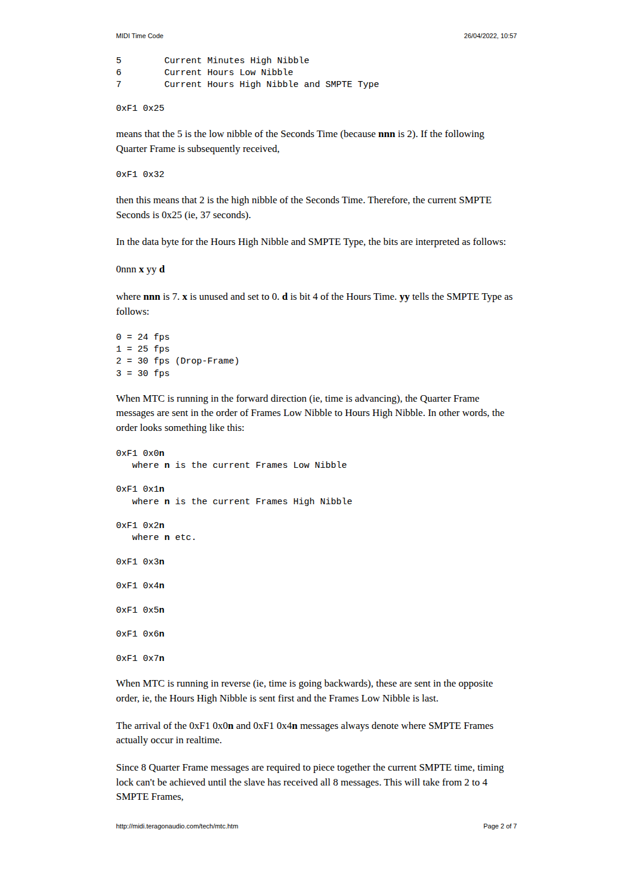MIDI Time Code 26/04/2022, 10:57
5        Current Minutes High Nibble
6        Current Hours Low Nibble
7        Current Hours High Nibble and SMPTE Type
0xF1 0x25
means that the 5 is the low nibble of the Seconds Time (because nnn is 2). If the following Quarter Frame is subsequently received,
0xF1 0x32
then this means that 2 is the high nibble of the Seconds Time. Therefore, the current SMPTE Seconds is 0x25 (ie, 37 seconds).
In the data byte for the Hours High Nibble and SMPTE Type, the bits are interpreted as follows:
0nnn x yy d
where nnn is 7. x is unused and set to 0. d is bit 4 of the Hours Time. yy tells the SMPTE Type as follows:
0 = 24 fps
1 = 25 fps
2 = 30 fps (Drop-Frame)
3 = 30 fps
When MTC is running in the forward direction (ie, time is advancing), the Quarter Frame messages are sent in the order of Frames Low Nibble to Hours High Nibble. In other words, the order looks something like this:
0xF1 0x0n
   where n is the current Frames Low Nibble

0xF1 0x1n
   where n is the current Frames High Nibble

0xF1 0x2n
   where n etc.

0xF1 0x3n

0xF1 0x4n

0xF1 0x5n

0xF1 0x6n

0xF1 0x7n
When MTC is running in reverse (ie, time is going backwards), these are sent in the opposite order, ie, the Hours High Nibble is sent first and the Frames Low Nibble is last.
The arrival of the 0xF1 0x0n and 0xF1 0x4n messages always denote where SMPTE Frames actually occur in realtime.
Since 8 Quarter Frame messages are required to piece together the current SMPTE time, timing lock can't be achieved until the slave has received all 8 messages. This will take from 2 to 4 SMPTE Frames,
http://midi.teragonaudio.com/tech/mtc.htm Page 2 of 7